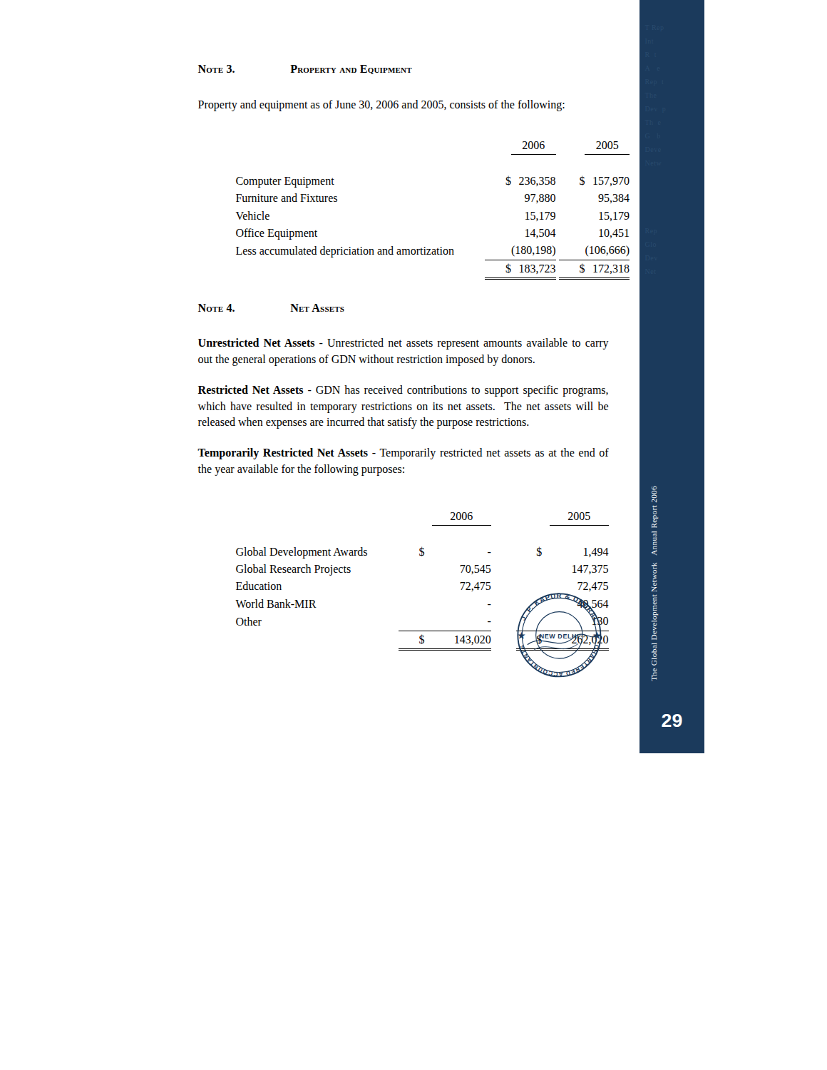T Rep
Int
R t
A e
Rep t
The
Dev p
Th e
G b
Deve
Netw
Rep
Glo
Dev
Net
The Global Development Network Annual Report 2006
29
Note 3. Property and Equipment
Property and equipment as of June 30, 2006 and 2005, consists of the following:
| | | 2006 | | | 2005 |
| Computer Equipment | $ | 236,358 | | $ | 157,970 |
| Furniture and Fixtures | | 97,880 | | | 95,384 |
| Vehicle | | 15,179 | | | 15,179 |
| Office Equipment | | 14,504 | | | 10,451 |
| Less accumulated depriciation and amortization | | (180,198) | | | (106,666) |
| | $ | 183,723 | | $ | 172,318 |
Note 4. Net Assets
Unrestricted Net Assets - Unrestricted net assets represent amounts available to carry out the general operations of GDN without restriction imposed by donors.
Restricted Net Assets - GDN has received contributions to support specific programs, which have resulted in temporary restrictions on its net assets. The net assets will be released when expenses are incurred that satisfy the purpose restrictions.
Temporarily Restricted Net Assets - Temporarily restricted net assets as at the end of the year available for the following purposes:
| | | 2006 | | | 2005 |
| Global Development Awards | $ | - | | $ | 1,494 |
| Global Research Projects | | 70,545 | | | 147,375 |
| Education | | 72,475 | | | 72,475 |
| World Bank-MIR | | - | | | 40,564 |
| Other | | - | | | 130 |
| | $ | 143,020 | | $ | 262,020 |
J. P. KAPUR & UBERAI CHARTERED ACCOUNTANTS NEW DELHI ★ ★